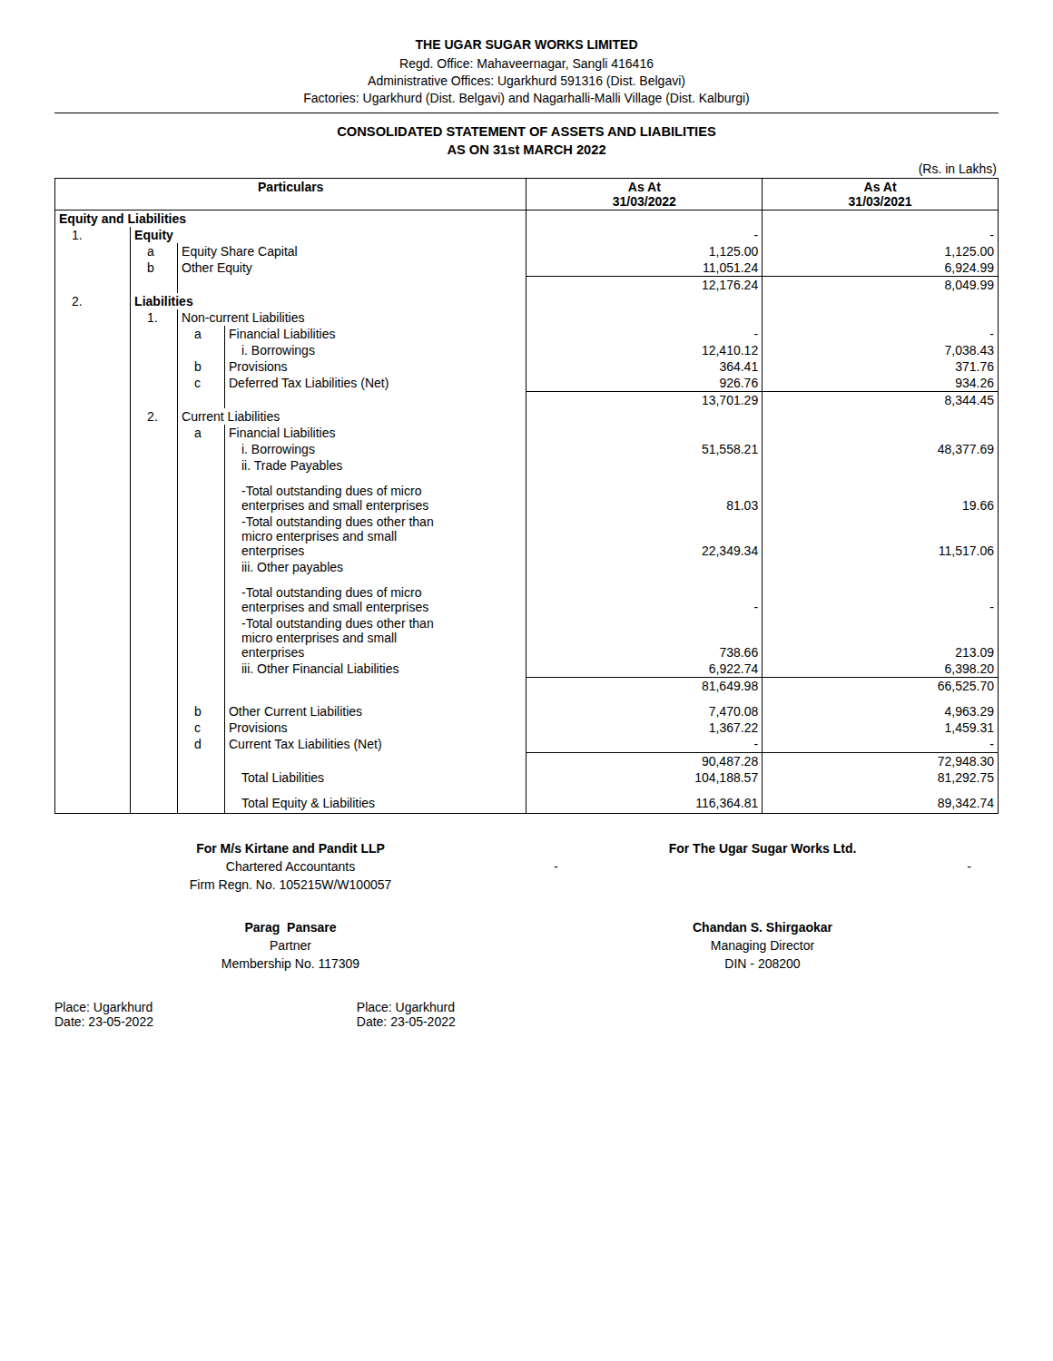THE UGAR SUGAR WORKS LIMITED
Regd. Office: Mahaveernagar, Sangli 416416
Administrative Offices: Ugarkhurd 591316 (Dist. Belgavi)
Factories: Ugarkhurd (Dist. Belgavi) and Nagarhalli-Malli Village (Dist. Kalburgi)
CONSOLIDATED STATEMENT OF ASSETS AND LIABILITIES
AS ON 31st MARCH 2022
(Rs. in Lakhs)
| Particulars | As At 31/03/2022 | As At 31/03/2021 |
| --- | --- | --- |
| Equity and Liabilities | | |
| 1. | Equity | - | - |
| | a | Equity Share Capital | 1,125.00 | 1,125.00 |
| | b | Other Equity | 11,051.24 | 6,924.99 |
| | | | 12,176.24 | 8,049.99 |
| 2. | Liabilities | | |
| | 1. | Non-current Liabilities | | |
| | | a | Financial Liabilities | - | - |
| | | | i. Borrowings | 12,410.12 | 7,038.43 |
| | | b | Provisions | 364.41 | 371.76 |
| | | c | Deferred Tax Liabilities (Net) | 926.76 | 934.26 |
| | | | | 13,701.29 | 8,344.45 |
| | 2. | Current Liabilities | | |
| | | a | Financial Liabilities | | |
| | | | i. Borrowings | 51,558.21 | 48,377.69 |
| | | | ii. Trade Payables | | |
| | | | -Total outstanding dues of micro enterprises and small enterprises | 81.03 | 19.66 |
| | | | -Total outstanding dues other than micro enterprises and small enterprises | 22,349.34 | 11,517.06 |
| | | | iii. Other payables | | |
| | | | -Total outstanding dues of micro enterprises and small enterprises | - | - |
| | | | -Total outstanding dues other than micro enterprises and small enterprises | 738.66 | 213.09 |
| | | | iii. Other Financial Liabilities | 6,922.74 | 6,398.20 |
| | | | | 81,649.98 | 66,525.70 |
| | | b | Other Current Liabilities | 7,470.08 | 4,963.29 |
| | | c | Provisions | 1,367.22 | 1,459.31 |
| | | d | Current Tax Liabilities (Net) | - | - |
| | | | | 90,487.28 | 72,948.30 |
| | | | Total Liabilities | 104,188.57 | 81,292.75 |
| | | | Total Equity & Liabilities | 116,364.81 | 89,342.74 |
| For M/s Kirtane and Pandit LLP Chartered Accountants Firm Regn. No. 105215W/W100057 | For The Ugar Sugar Works Ltd. - - |
| Parag Pansare Partner Membership No. 117309 | Chandan S. Shirgaokar Managing Director DIN - 208200 |
| Place: Ugarkhurd Date: 23-05-2022 | Place: Ugarkhurd Date: 23-05-2022 |